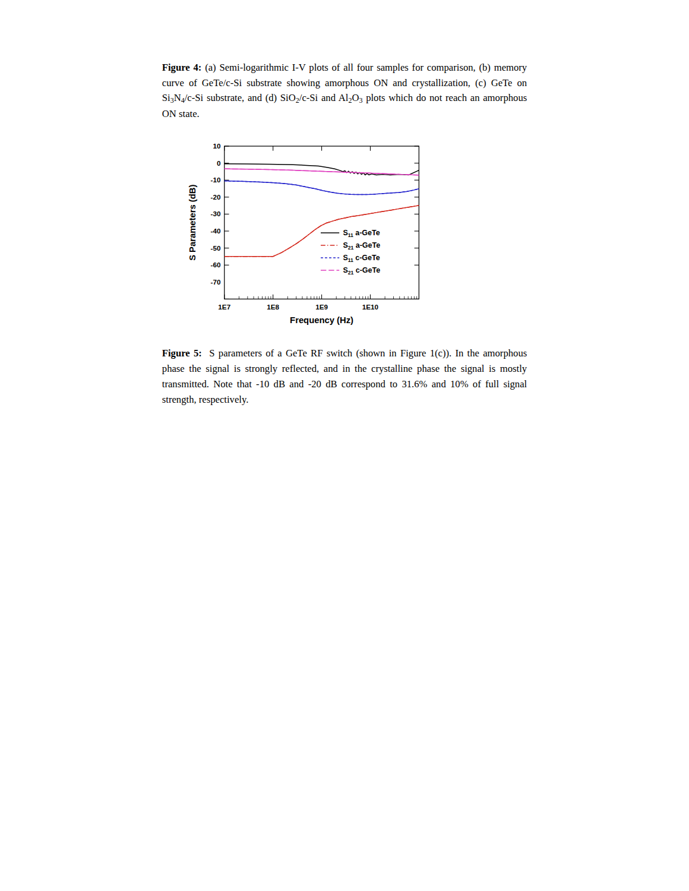Figure 4: (a) Semi-logarithmic I-V plots of all four samples for comparison, (b) memory curve of GeTe/c-Si substrate showing amorphous ON and crystallization, (c) GeTe on Si3N4/c-Si substrate, and (d) SiO2/c-Si and Al2O3 plots which do not reach an amorphous ON state.
10 0 -10 -20 -30 -40 -50 -60 -70 1E7 1E8 1E9 1E10 Frequency (Hz) S Parameters (dB) S11 a-GeTe S21 a-GeTe S11 c-GeTe S21 c-GeTe
Figure 5: S parameters of a GeTe RF switch (shown in Figure 1(c)). In the amorphous phase the signal is strongly reflected, and in the crystalline phase the signal is mostly transmitted. Note that -10 dB and -20 dB correspond to 31.6% and 10% of full signal strength, respectively.